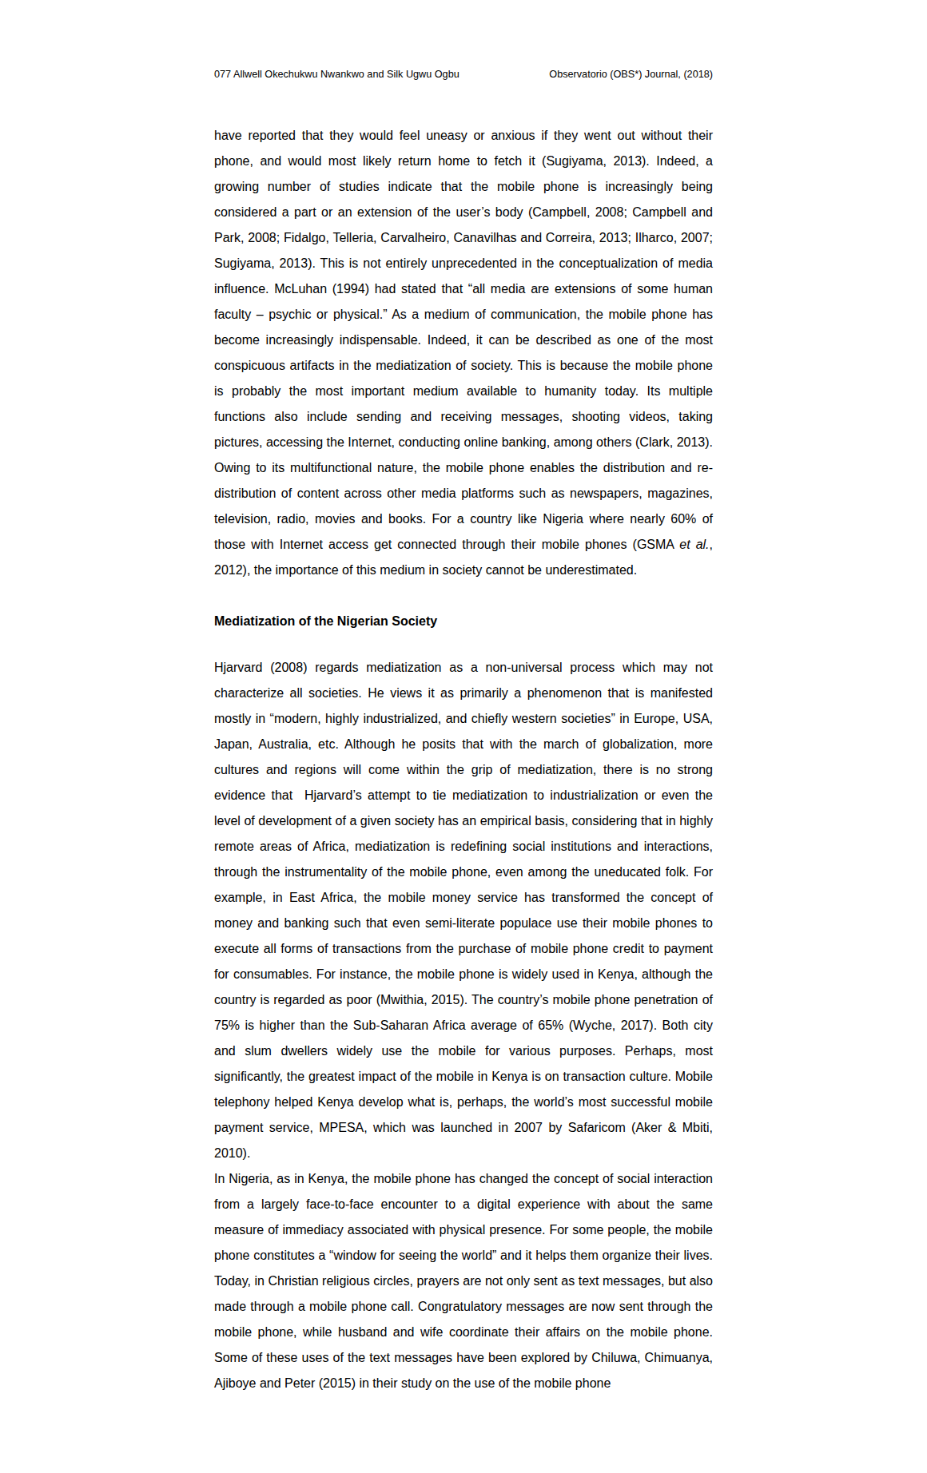077 Allwell Okechukwu Nwankwo and Silk Ugwu Ogbu
Observatorio (OBS*) Journal, (2018)
have reported that they would feel uneasy or anxious if they went out without their phone, and would most likely return home to fetch it (Sugiyama, 2013). Indeed, a growing number of studies indicate that the mobile phone is increasingly being considered a part or an extension of the user’s body (Campbell, 2008; Campbell and Park, 2008; Fidalgo, Telleria, Carvalheiro, Canavilhas and Correira, 2013; Ilharco, 2007; Sugiyama, 2013). This is not entirely unprecedented in the conceptualization of media influence. McLuhan (1994) had stated that “all media are extensions of some human faculty – psychic or physical.” As a medium of communication, the mobile phone has become increasingly indispensable. Indeed, it can be described as one of the most conspicuous artifacts in the mediatization of society. This is because the mobile phone is probably the most important medium available to humanity today. Its multiple functions also include sending and receiving messages, shooting videos, taking pictures, accessing the Internet, conducting online banking, among others (Clark, 2013). Owing to its multifunctional nature, the mobile phone enables the distribution and re-distribution of content across other media platforms such as newspapers, magazines, television, radio, movies and books. For a country like Nigeria where nearly 60% of those with Internet access get connected through their mobile phones (GSMA et al., 2012), the importance of this medium in society cannot be underestimated.
Mediatization of the Nigerian Society
Hjarvard (2008) regards mediatization as a non-universal process which may not characterize all societies. He views it as primarily a phenomenon that is manifested mostly in “modern, highly industrialized, and chiefly western societies” in Europe, USA, Japan, Australia, etc. Although he posits that with the march of globalization, more cultures and regions will come within the grip of mediatization, there is no strong evidence that Hjarvard’s attempt to tie mediatization to industrialization or even the level of development of a given society has an empirical basis, considering that in highly remote areas of Africa, mediatization is redefining social institutions and interactions, through the instrumentality of the mobile phone, even among the uneducated folk. For example, in East Africa, the mobile money service has transformed the concept of money and banking such that even semi-literate populace use their mobile phones to execute all forms of transactions from the purchase of mobile phone credit to payment for consumables. For instance, the mobile phone is widely used in Kenya, although the country is regarded as poor (Mwithia, 2015). The country’s mobile phone penetration of 75% is higher than the Sub-Saharan Africa average of 65% (Wyche, 2017). Both city and slum dwellers widely use the mobile for various purposes. Perhaps, most significantly, the greatest impact of the mobile in Kenya is on transaction culture. Mobile telephony helped Kenya develop what is, perhaps, the world’s most successful mobile payment service, MPESA, which was launched in 2007 by Safaricom (Aker & Mbiti, 2010).
In Nigeria, as in Kenya, the mobile phone has changed the concept of social interaction from a largely face-to-face encounter to a digital experience with about the same measure of immediacy associated with physical presence. For some people, the mobile phone constitutes a “window for seeing the world” and it helps them organize their lives. Today, in Christian religious circles, prayers are not only sent as text messages, but also made through a mobile phone call. Congratulatory messages are now sent through the mobile phone, while husband and wife coordinate their affairs on the mobile phone. Some of these uses of the text messages have been explored by Chiluwa, Chimuanya, Ajiboye and Peter (2015) in their study on the use of the mobile phone